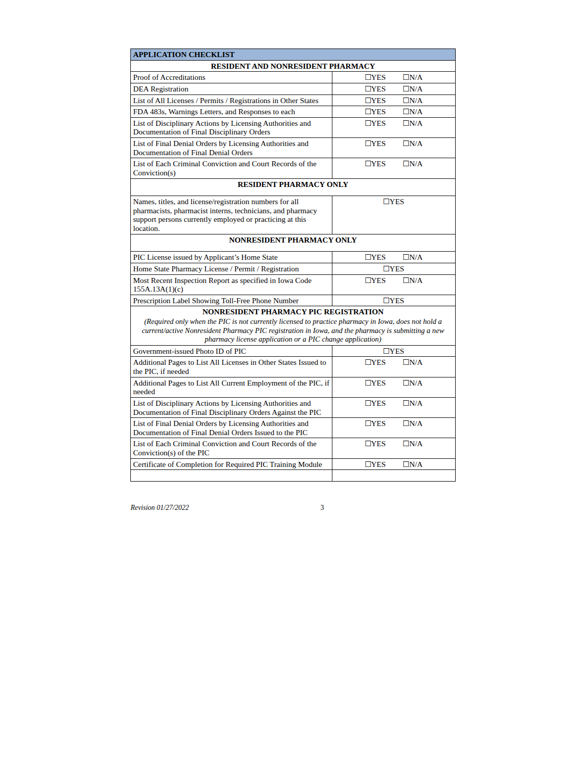| APPLICATION CHECKLIST |
| RESIDENT AND NONRESIDENT PHARMACY |
| Proof of Accreditations | ☐ YES ☐ N/A |
| DEA Registration | ☐ YES ☐ N/A |
| List of All Licenses / Permits / Registrations in Other States | ☐ YES ☐ N/A |
| FDA 483s, Warnings Letters, and Responses to each | ☐ YES ☐ N/A |
| List of Disciplinary Actions by Licensing Authorities and Documentation of Final Disciplinary Orders | ☐ YES ☐ N/A |
| List of Final Denial Orders by Licensing Authorities and Documentation of Final Denial Orders | ☐ YES ☐ N/A |
| List of Each Criminal Conviction and Court Records of the Conviction(s) | ☐ YES ☐ N/A |
| RESIDENT PHARMACY ONLY |
| Names, titles, and license/registration numbers for all pharmacists, pharmacist interns, technicians, and pharmacy support persons currently employed or practicing at this location. | ☐ YES |
| NONRESIDENT PHARMACY ONLY |
| PIC License issued by Applicant’s Home State | ☐ YES ☐ N/A |
| Home State Pharmacy License / Permit / Registration | ☐ YES |
| Most Recent Inspection Report as specified in Iowa Code 155A.13A(1)(c) | ☐ YES ☐ N/A |
| Prescription Label Showing Toll-Free Phone Number | ☐ YES |
| NONRESIDENT PHARMACY PIC REGISTRATION (Required only when the PIC is not currently licensed to practice pharmacy in Iowa, does not hold a current/active Nonresident Pharmacy PIC registration in Iowa, and the pharmacy is submitting a new pharmacy license application or a PIC change application) |
| Government-issued Photo ID of PIC | ☐ YES |
| Additional Pages to List All Licenses in Other States Issued to the PIC, if needed | ☐ YES ☐ N/A |
| Additional Pages to List All Current Employment of the PIC, if needed | ☐ YES ☐ N/A |
| List of Disciplinary Actions by Licensing Authorities and Documentation of Final Disciplinary Orders Against the PIC | ☐ YES ☐ N/A |
| List of Final Denial Orders by Licensing Authorities and Documentation of Final Denial Orders Issued to the PIC | ☐ YES ☐ N/A |
| List of Each Criminal Conviction and Court Records of the Conviction(s) of the PIC | ☐ YES ☐ N/A |
| Certificate of Completion for Required PIC Training Module | ☐ YES ☐ N/A |
Revision 01/27/2022
3